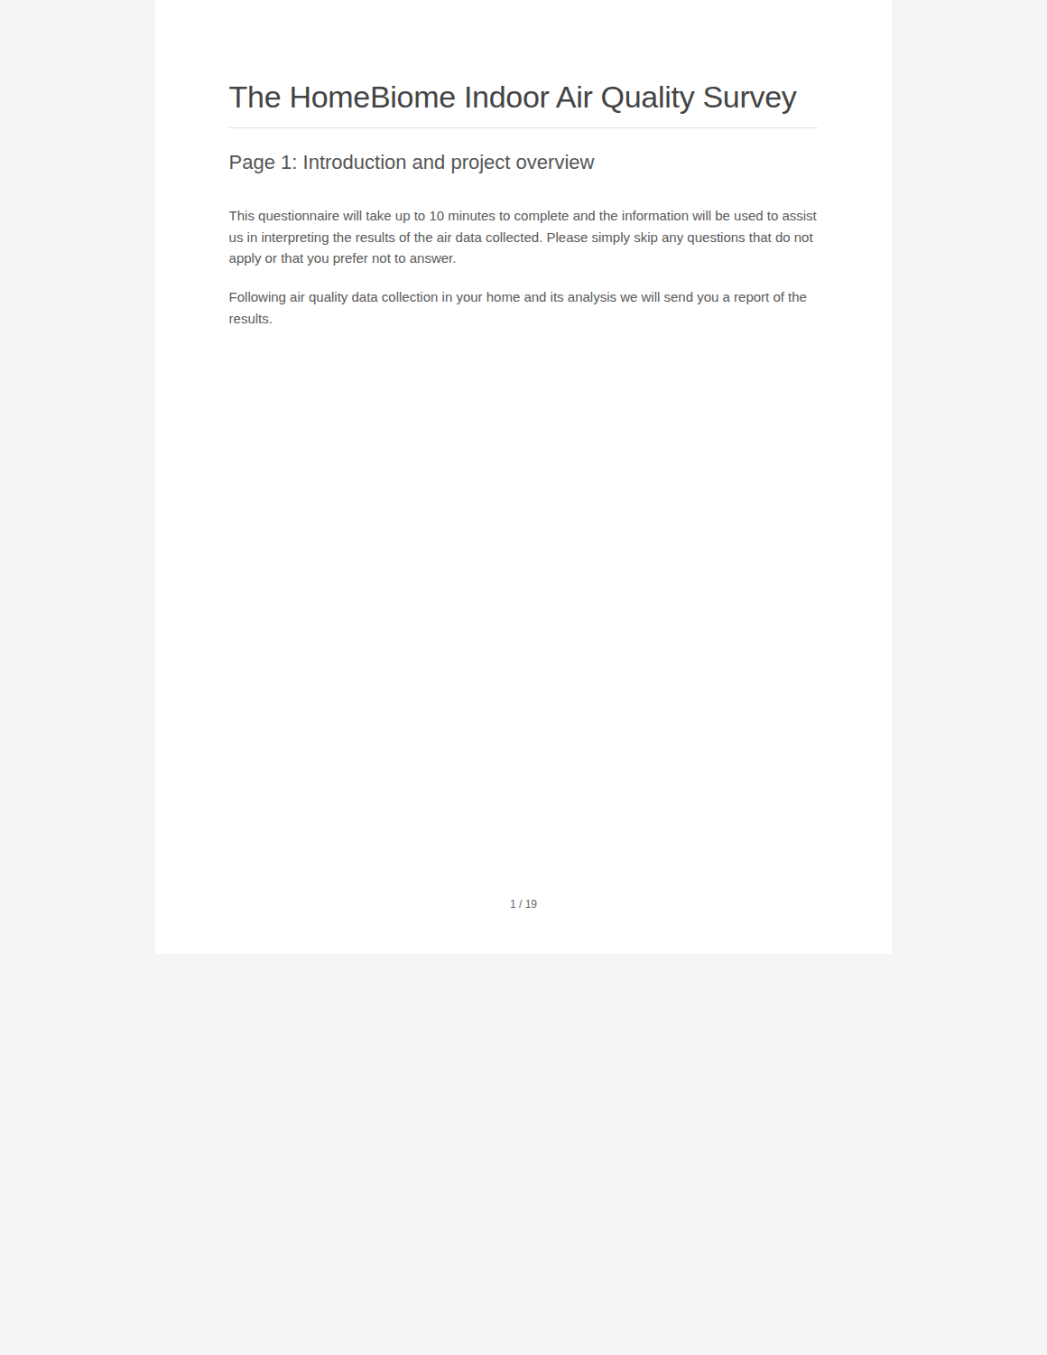The HomeBiome Indoor Air Quality Survey
Page 1: Introduction and project overview
This questionnaire will take up to 10 minutes to complete and the information will be used to assist us in interpreting the results of the air data collected. Please simply skip any questions that do not apply or that you prefer not to answer.
Following air quality data collection in your home and its analysis we will send you a report of the results.
1 / 19